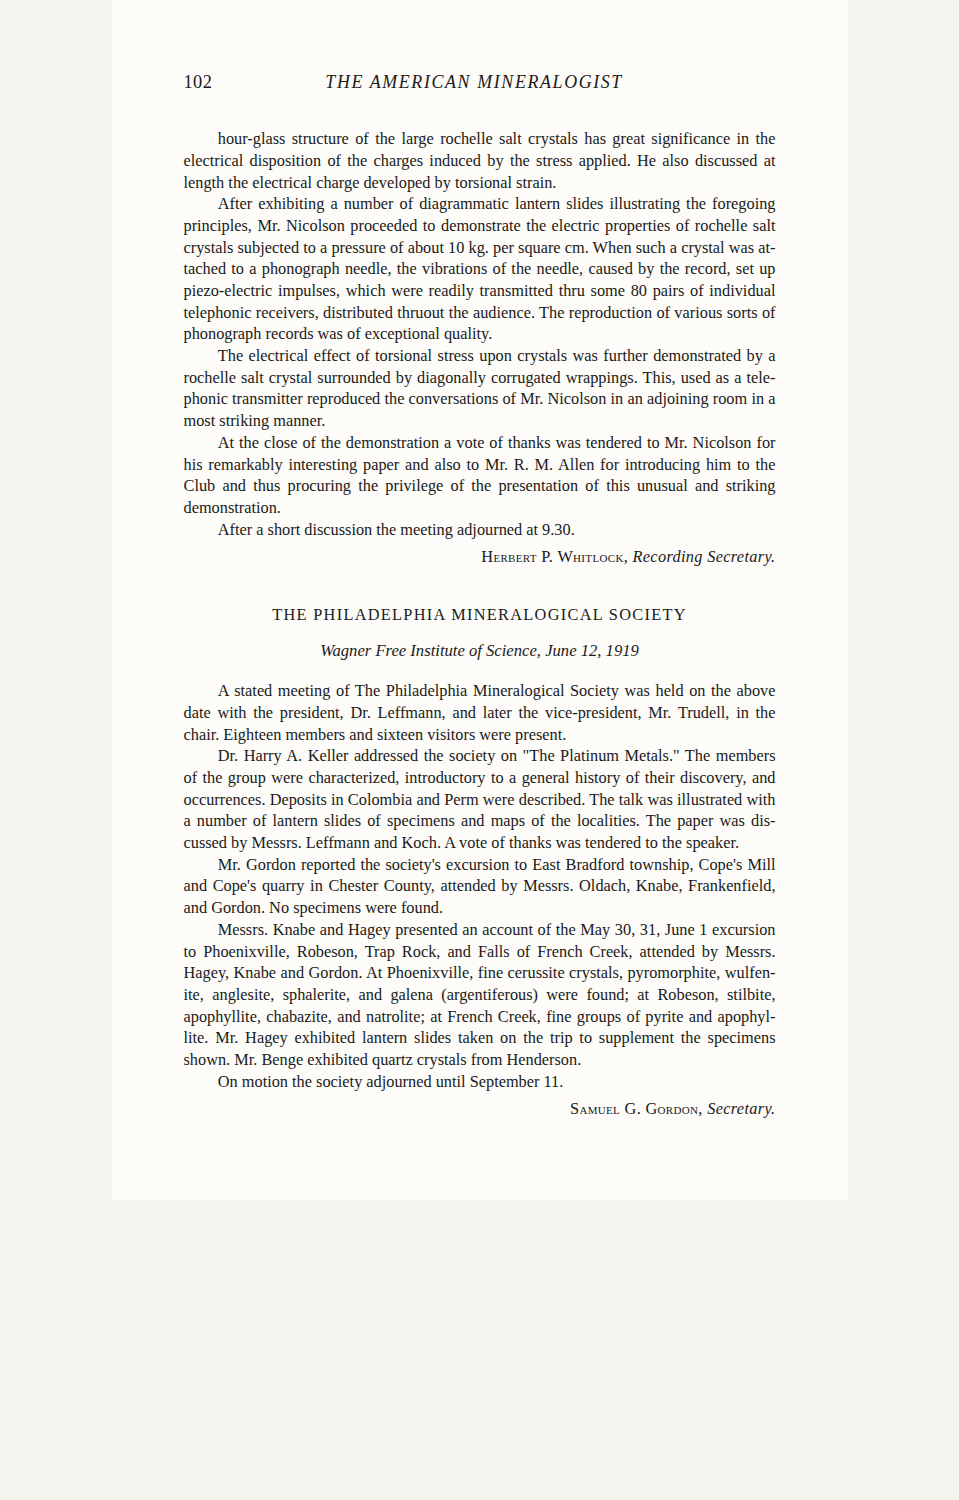102 THE AMERICAN MINERALOGIST
hour-glass structure of the large rochelle salt crystals has great significance in the electrical disposition of the charges induced by the stress applied. He also discussed at length the electrical charge developed by torsional strain.
After exhibiting a number of diagrammatic lantern slides illustrating the foregoing principles, Mr. Nicolson proceeded to demonstrate the electric properties of rochelle salt crystals subjected to a pressure of about 10 kg. per square cm. When such a crystal was attached to a phonograph needle, the vibrations of the needle, caused by the record, set up piezo-electric impulses, which were readily transmitted thru some 80 pairs of individual telephonic receivers, distributed thruout the audience. The reproduction of various sorts of phonograph records was of exceptional quality.
The electrical effect of torsional stress upon crystals was further demonstrated by a rochelle salt crystal surrounded by diagonally corrugated wrappings. This, used as a telephonic transmitter reproduced the conversations of Mr. Nicolson in an adjoining room in a most striking manner.
At the close of the demonstration a vote of thanks was tendered to Mr. Nicolson for his remarkably interesting paper and also to Mr. R. M. Allen for introducing him to the Club and thus procuring the privilege of the presentation of this unusual and striking demonstration.
After a short discussion the meeting adjourned at 9.30.
Herbert P. Whitlock, Recording Secretary.
The Philadelphia Mineralogical Society
Wagner Free Institute of Science, June 12, 1919
A stated meeting of The Philadelphia Mineralogical Society was held on the above date with the president, Dr. Leffmann, and later the vice-president, Mr. Trudell, in the chair. Eighteen members and sixteen visitors were present.
Dr. Harry A. Keller addressed the society on "The Platinum Metals." The members of the group were characterized, introductory to a general history of their discovery, and occurrences. Deposits in Colombia and Perm were described. The talk was illustrated with a number of lantern slides of specimens and maps of the localities. The paper was discussed by Messrs. Leffmann and Koch. A vote of thanks was tendered to the speaker.
Mr. Gordon reported the society's excursion to East Bradford township, Cope's Mill and Cope's quarry in Chester County, attended by Messrs. Oldach, Knabe, Frankenfield, and Gordon. No specimens were found.
Messrs. Knabe and Hagey presented an account of the May 30, 31, June 1 excursion to Phoenixville, Robeson, Trap Rock, and Falls of French Creek, attended by Messrs. Hagey, Knabe and Gordon. At Phoenixville, fine cerussite crystals, pyromorphite, wulfenite, anglesite, sphalerite, and galena (argentiferous) were found; at Robeson, stilbite, apophyllite, chabazite, and natrolite; at French Creek, fine groups of pyrite and apophyllite. Mr. Hagey exhibited lantern slides taken on the trip to supplement the specimens shown. Mr. Benge exhibited quartz crystals from Henderson.
On motion the society adjourned until September 11.
Samuel G. Gordon, Secretary.